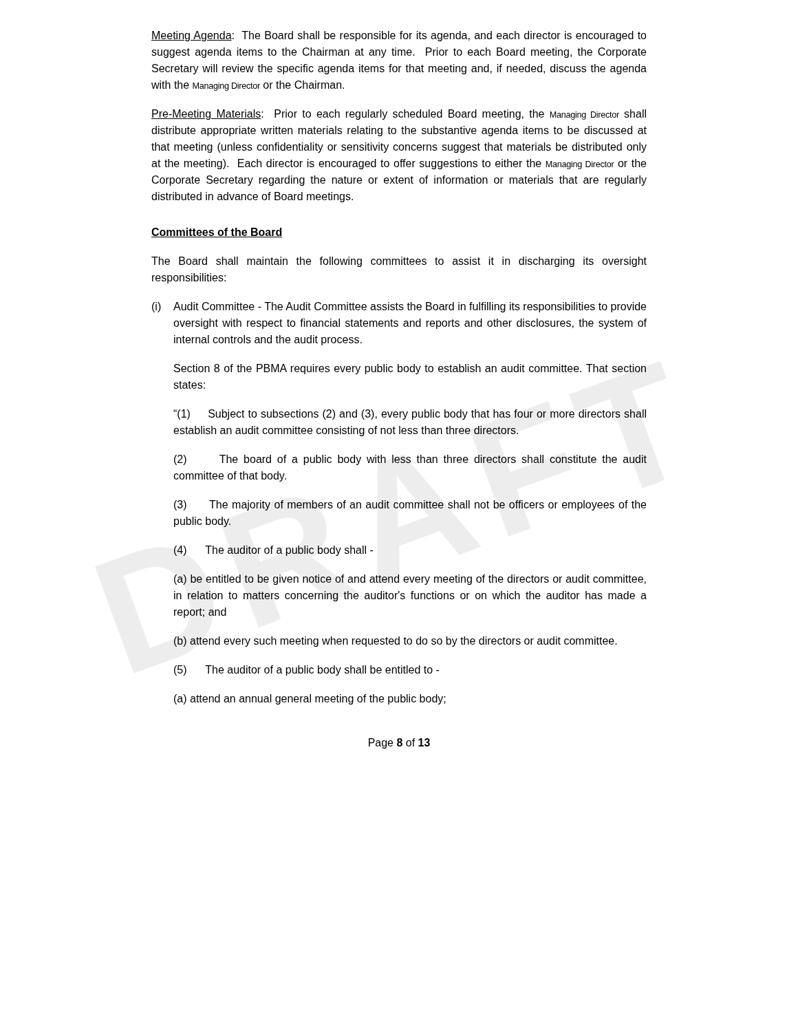DRAFT
Meeting Agenda: The Board shall be responsible for its agenda, and each director is encouraged to suggest agenda items to the Chairman at any time. Prior to each Board meeting, the Corporate Secretary will review the specific agenda items for that meeting and, if needed, discuss the agenda with the Managing Director or the Chairman.
Pre-Meeting Materials: Prior to each regularly scheduled Board meeting, the Managing Director shall distribute appropriate written materials relating to the substantive agenda items to be discussed at that meeting (unless confidentiality or sensitivity concerns suggest that materials be distributed only at the meeting). Each director is encouraged to offer suggestions to either the Managing Director or the Corporate Secretary regarding the nature or extent of information or materials that are regularly distributed in advance of Board meetings.
Committees of the Board
The Board shall maintain the following committees to assist it in discharging its oversight responsibilities:
(i)
Audit Committee - The Audit Committee assists the Board in fulfilling its responsibilities to provide oversight with respect to financial statements and reports and other disclosures, the system of internal controls and the audit process.
Section 8 of the PBMA requires every public body to establish an audit committee. That section states:
“(1) Subject to subsections (2) and (3), every public body that has four or more directors shall establish an audit committee consisting of not less than three directors.
(2) The board of a public body with less than three directors shall constitute the audit committee of that body.
(3) The majority of members of an audit committee shall not be officers or employees of the public body.
(4) The auditor of a public body shall -
(a) be entitled to be given notice of and attend every meeting of the directors or audit committee, in relation to matters concerning the auditor's functions or on which the auditor has made a report; and
(b) attend every such meeting when requested to do so by the directors or audit committee.
(5) The auditor of a public body shall be entitled to -
(a) attend an annual general meeting of the public body;
Page 8 of 13